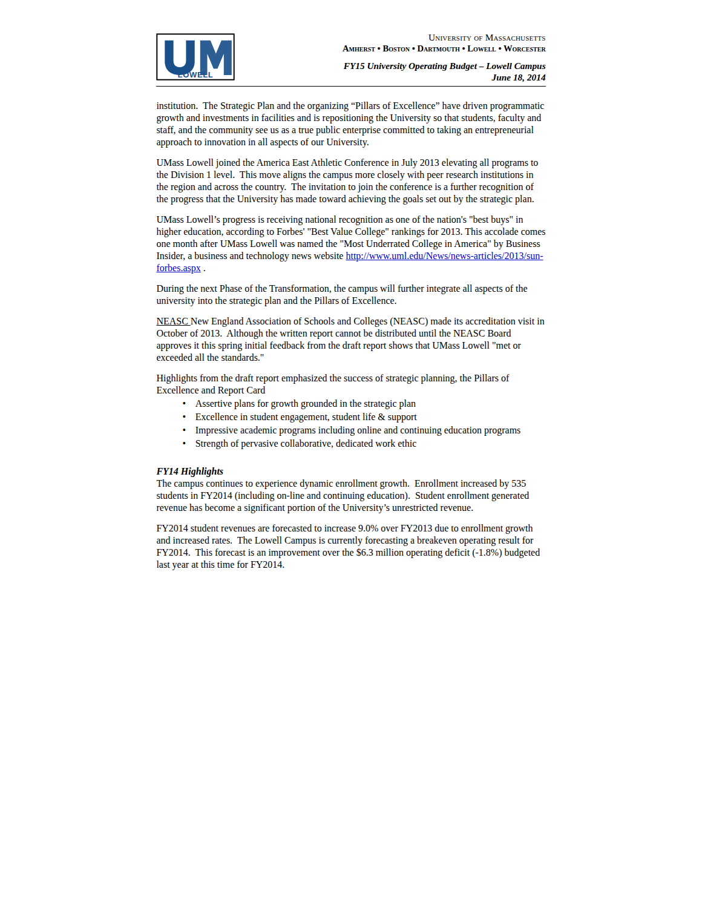LOWELL
University of Massachusetts
Amherst • Boston • Dartmouth • Lowell • Worcester
FY15 University Operating Budget – Lowell Campus
June 18, 2014
institution. The Strategic Plan and the organizing “Pillars of Excellence” have driven programmatic growth and investments in facilities and is repositioning the University so that students, faculty and staff, and the community see us as a true public enterprise committed to taking an entrepreneurial approach to innovation in all aspects of our University.
UMass Lowell joined the America East Athletic Conference in July 2013 elevating all programs to the Division 1 level. This move aligns the campus more closely with peer research institutions in the region and across the country. The invitation to join the conference is a further recognition of the progress that the University has made toward achieving the goals set out by the strategic plan.
UMass Lowell’s progress is receiving national recognition as one of the nation's "best buys" in higher education, according to Forbes' "Best Value College" rankings for 2013. This accolade comes one month after UMass Lowell was named the "Most Underrated College in America" by Business Insider, a business and technology news website http://www.uml.edu/News/news-articles/2013/sun-forbes.aspx .
During the next Phase of the Transformation, the campus will further integrate all aspects of the university into the strategic plan and the Pillars of Excellence.
NEASC New England Association of Schools and Colleges (NEASC) made its accreditation visit in October of 2013. Although the written report cannot be distributed until the NEASC Board approves it this spring initial feedback from the draft report shows that UMass Lowell "met or exceeded all the standards."
Highlights from the draft report emphasized the success of strategic planning, the Pillars of Excellence and Report Card
Assertive plans for growth grounded in the strategic plan
Excellence in student engagement, student life & support
Impressive academic programs including online and continuing education programs
Strength of pervasive collaborative, dedicated work ethic
FY14 Highlights
The campus continues to experience dynamic enrollment growth. Enrollment increased by 535 students in FY2014 (including on-line and continuing education). Student enrollment generated revenue has become a significant portion of the University’s unrestricted revenue.
FY2014 student revenues are forecasted to increase 9.0% over FY2013 due to enrollment growth and increased rates. The Lowell Campus is currently forecasting a breakeven operating result for FY2014. This forecast is an improvement over the $6.3 million operating deficit (-1.8%) budgeted last year at this time for FY2014.